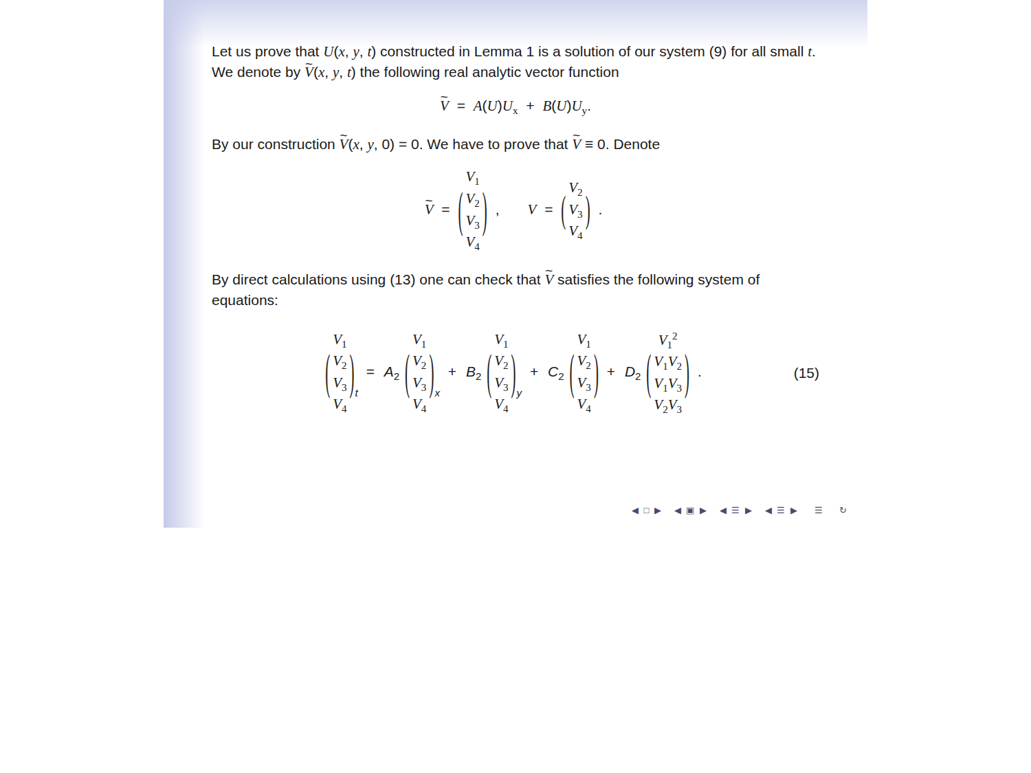Let us prove that U(x, y, t) constructed in Lemma 1 is a solution of our system (9) for all small t. We denote by ~V(x, y, t) the following real analytic vector function
~V = A(U)Ux + B(U)Uy.
By our construction ~V(x, y, 0) = 0. We have to prove that ~V ≡ 0. Denote
~V = ( V1 V2 V3 V4 ) , V = ( V2 V3 V4 ) .
By direct calculations using (13) one can check that ~V satisfies the following system of equations:
( V1 V2 V3 V4 ) t = A2 ( V1 V2 V3 V4 ) x + B2 ( V1 V2 V3 V4 ) y + C2 ( V1 V2 V3 V4 ) + D2 ( V12 V1V2 V1V3 V2V3 ) . (15)
◀ □ ▶ ◀ ▣ ▶ ◀ ☰ ▶ ◀ ☰ ▶ ☰ ↻